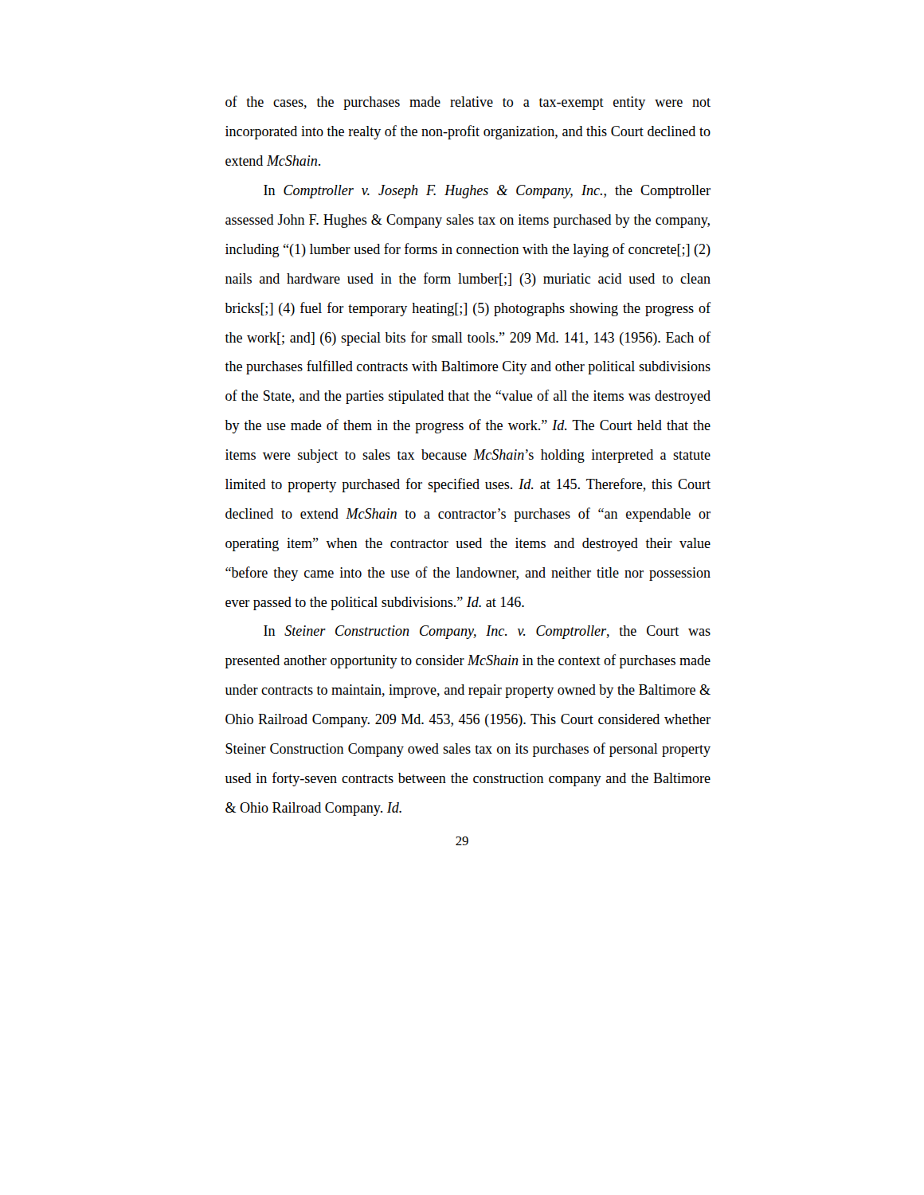of the cases, the purchases made relative to a tax-exempt entity were not incorporated into the realty of the non-profit organization, and this Court declined to extend McShain.
In Comptroller v. Joseph F. Hughes & Company, Inc., the Comptroller assessed John F. Hughes & Company sales tax on items purchased by the company, including “(1) lumber used for forms in connection with the laying of concrete[;] (2) nails and hardware used in the form lumber[;] (3) muriatic acid used to clean bricks[;] (4) fuel for temporary heating[;] (5) photographs showing the progress of the work[; and] (6) special bits for small tools.” 209 Md. 141, 143 (1956). Each of the purchases fulfilled contracts with Baltimore City and other political subdivisions of the State, and the parties stipulated that the “value of all the items was destroyed by the use made of them in the progress of the work.” Id. The Court held that the items were subject to sales tax because McShain’s holding interpreted a statute limited to property purchased for specified uses. Id. at 145. Therefore, this Court declined to extend McShain to a contractor’s purchases of “an expendable or operating item” when the contractor used the items and destroyed their value “before they came into the use of the landowner, and neither title nor possession ever passed to the political subdivisions.” Id. at 146.
In Steiner Construction Company, Inc. v. Comptroller, the Court was presented another opportunity to consider McShain in the context of purchases made under contracts to maintain, improve, and repair property owned by the Baltimore & Ohio Railroad Company. 209 Md. 453, 456 (1956). This Court considered whether Steiner Construction Company owed sales tax on its purchases of personal property used in forty-seven contracts between the construction company and the Baltimore & Ohio Railroad Company. Id.
29